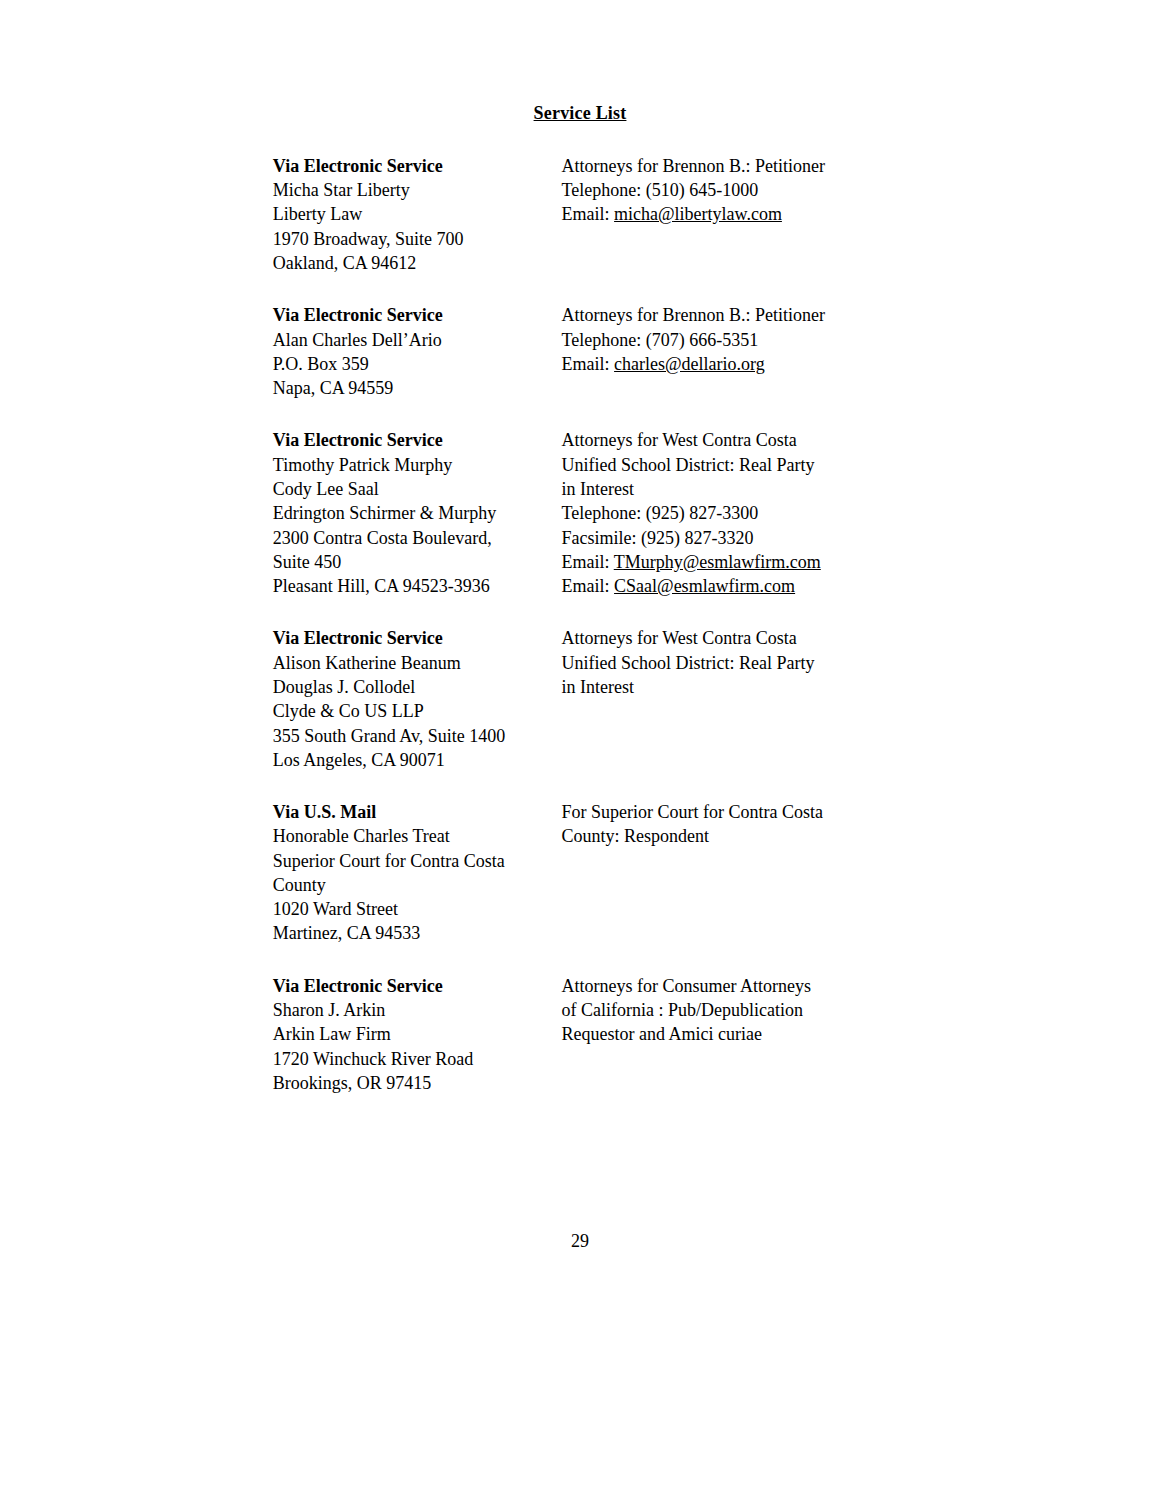Service List
| Via Electronic Service Micha Star Liberty Liberty Law 1970 Broadway, Suite 700 Oakland, CA 94612 | Attorneys for Brennon B.: Petitioner Telephone: (510) 645-1000 Email: micha@libertylaw.com |
| Via Electronic Service Alan Charles Dell’Ario P.O. Box 359 Napa, CA 94559 | Attorneys for Brennon B.: Petitioner Telephone: (707) 666-5351 Email: charles@dellario.org |
| Via Electronic Service Timothy Patrick Murphy Cody Lee Saal Edrington Schirmer & Murphy 2300 Contra Costa Boulevard, Suite 450 Pleasant Hill, CA 94523-3936 | Attorneys for West Contra Costa Unified School District: Real Party in Interest Telephone: (925) 827-3300 Facsimile: (925) 827-3320 Email: TMurphy@esmlawfirm.com Email: CSaal@esmlawfirm.com |
| Via Electronic Service Alison Katherine Beanum Douglas J. Collodel Clyde & Co US LLP 355 South Grand Av, Suite 1400 Los Angeles, CA 90071 | Attorneys for West Contra Costa Unified School District: Real Party in Interest |
| Via U.S. Mail Honorable Charles Treat Superior Court for Contra Costa County 1020 Ward Street Martinez, CA 94533 | For Superior Court for Contra Costa County: Respondent |
| Via Electronic Service Sharon J. Arkin Arkin Law Firm 1720 Winchuck River Road Brookings, OR 97415 | Attorneys for Consumer Attorneys of California : Pub/Depublication Requestor and Amici curiae |
29